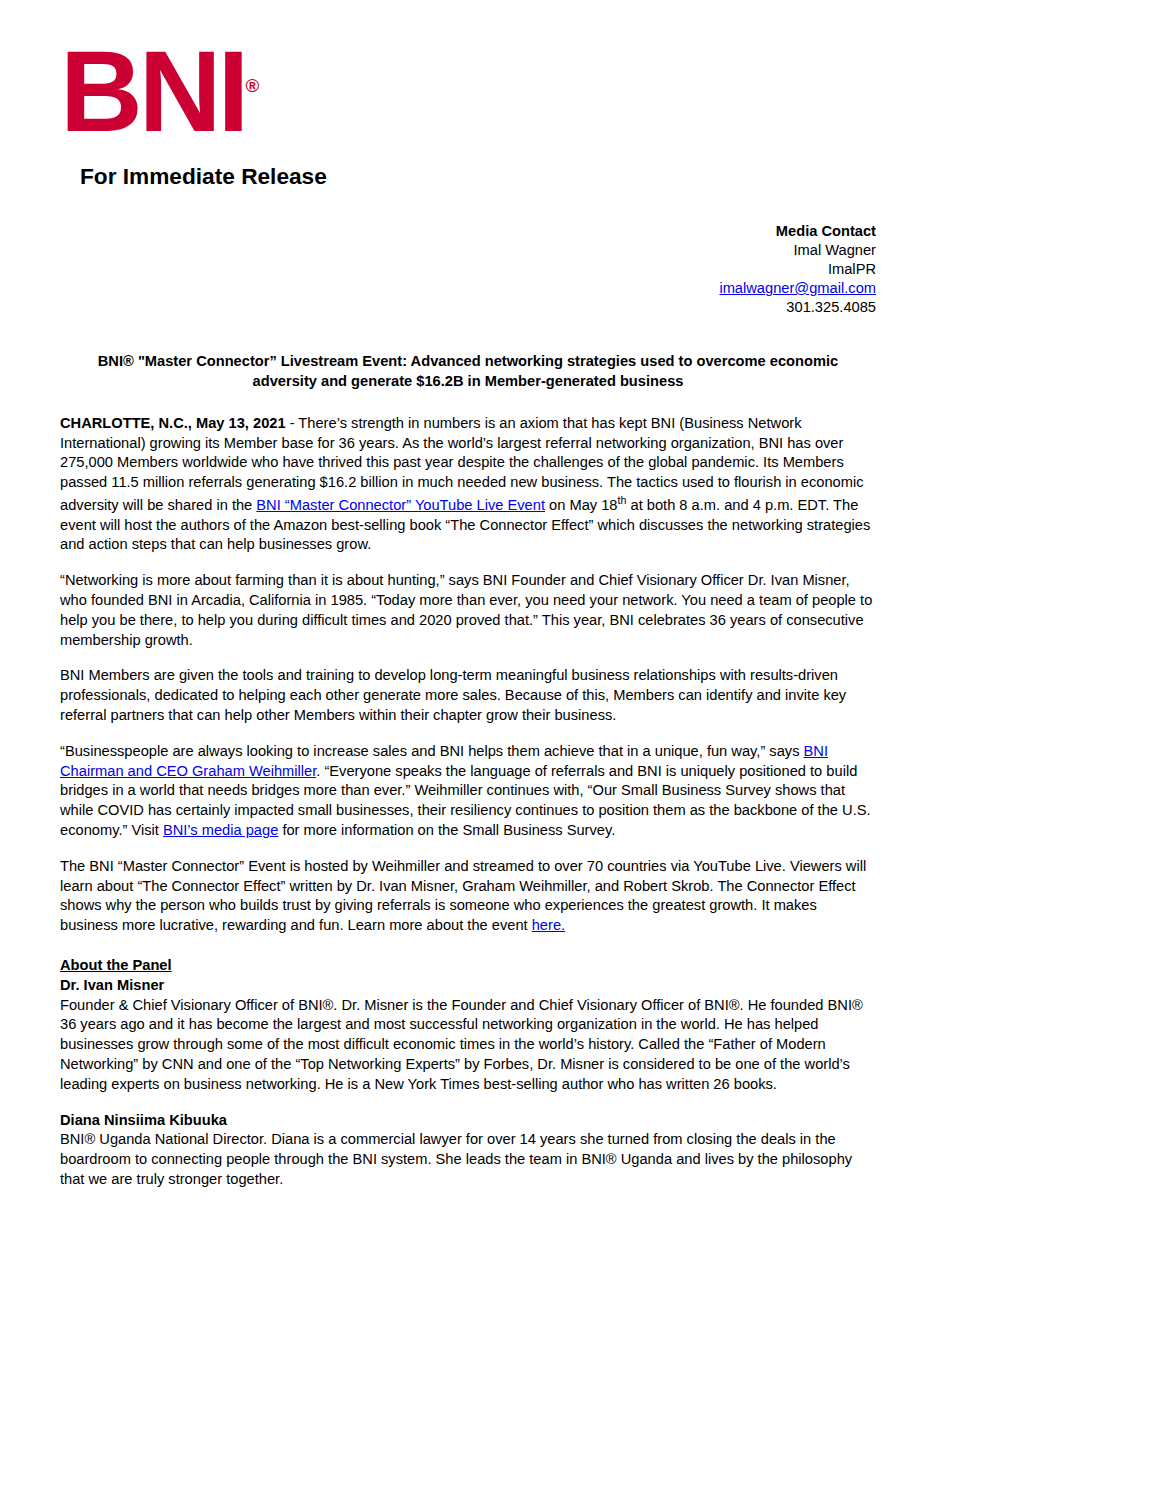BNI®
For Immediate Release
Media Contact
Imal Wagner
ImalPR
imalwagner@gmail.com
301.325.4085
BNI® "Master Connector” Livestream Event: Advanced networking strategies used to overcome economic adversity and generate $16.2B in Member-generated business
CHARLOTTE, N.C., May 13, 2021 - There’s strength in numbers is an axiom that has kept BNI (Business Network International) growing its Member base for 36 years. As the world’s largest referral networking organization, BNI has over 275,000 Members worldwide who have thrived this past year despite the challenges of the global pandemic. Its Members passed 11.5 million referrals generating $16.2 billion in much needed new business. The tactics used to flourish in economic adversity will be shared in the BNI “Master Connector” YouTube Live Event on May 18th at both 8 a.m. and 4 p.m. EDT. The event will host the authors of the Amazon best-selling book “The Connector Effect” which discusses the networking strategies and action steps that can help businesses grow.
“Networking is more about farming than it is about hunting,” says BNI Founder and Chief Visionary Officer Dr. Ivan Misner, who founded BNI in Arcadia, California in 1985. “Today more than ever, you need your network. You need a team of people to help you be there, to help you during difficult times and 2020 proved that.” This year, BNI celebrates 36 years of consecutive membership growth.
BNI Members are given the tools and training to develop long-term meaningful business relationships with results-driven professionals, dedicated to helping each other generate more sales. Because of this, Members can identify and invite key referral partners that can help other Members within their chapter grow their business.
“Businesspeople are always looking to increase sales and BNI helps them achieve that in a unique, fun way,” says BNI Chairman and CEO Graham Weihmiller. “Everyone speaks the language of referrals and BNI is uniquely positioned to build bridges in a world that needs bridges more than ever.” Weihmiller continues with, “Our Small Business Survey shows that while COVID has certainly impacted small businesses, their resiliency continues to position them as the backbone of the U.S. economy.” Visit BNI’s media page for more information on the Small Business Survey.
The BNI “Master Connector” Event is hosted by Weihmiller and streamed to over 70 countries via YouTube Live. Viewers will learn about “The Connector Effect” written by Dr. Ivan Misner, Graham Weihmiller, and Robert Skrob. The Connector Effect shows why the person who builds trust by giving referrals is someone who experiences the greatest growth. It makes business more lucrative, rewarding and fun. Learn more about the event here.
About the Panel
Dr. Ivan Misner
Founder & Chief Visionary Officer of BNI®. Dr. Misner is the Founder and Chief Visionary Officer of BNI®. He founded BNI® 36 years ago and it has become the largest and most successful networking organization in the world. He has helped businesses grow through some of the most difficult economic times in the world’s history. Called the “Father of Modern Networking” by CNN and one of the “Top Networking Experts” by Forbes, Dr. Misner is considered to be one of the world’s leading experts on business networking. He is a New York Times best-selling author who has written 26 books.
Diana Ninsiima Kibuuka
BNI® Uganda National Director. Diana is a commercial lawyer for over 14 years she turned from closing the deals in the boardroom to connecting people through the BNI system. She leads the team in BNI® Uganda and lives by the philosophy that we are truly stronger together.